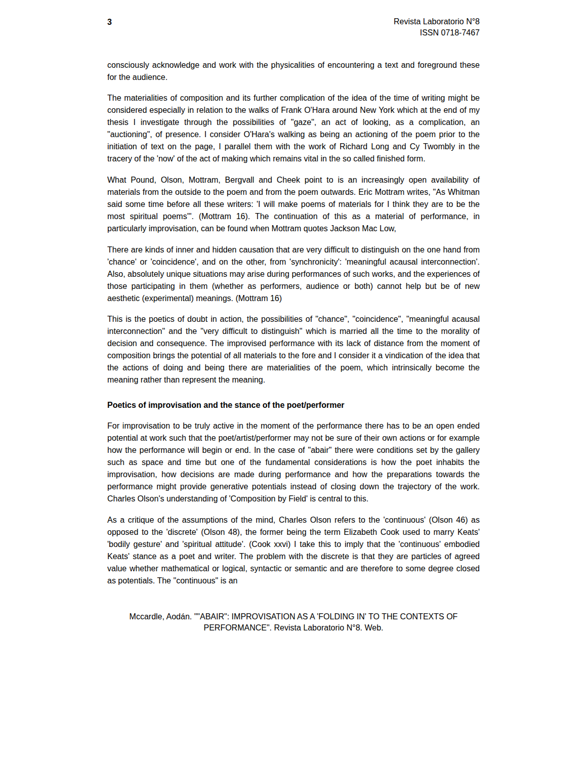3
Revista Laboratorio N°8
ISSN 0718-7467
consciously acknowledge and work with the physicalities of encountering a text and foreground these for the audience.
The materialities of composition and its further complication of the idea of the time of writing might be considered especially in relation to the walks of Frank O'Hara around New York which at the end of my thesis I investigate through the possibilities of "gaze", an act of looking, as a complication, an "auctioning", of presence. I consider O'Hara's walking as being an actioning of the poem prior to the initiation of text on the page, I parallel them with the work of Richard Long and Cy Twombly in the tracery of the 'now' of the act of making which remains vital in the so called finished form.
What Pound, Olson, Mottram, Bergvall and Cheek point to is an increasingly open availability of materials from the outside to the poem and from the poem outwards. Eric Mottram writes, "As Whitman said some time before all these writers: 'I will make poems of materials for I think they are to be the most spiritual poems'". (Mottram 16). The continuation of this as a material of performance, in particularly improvisation, can be found when Mottram quotes Jackson Mac Low,
There are kinds of inner and hidden causation that are very difficult to distinguish on the one hand from 'chance' or 'coincidence', and on the other, from 'synchronicity': 'meaningful acausal interconnection'. Also, absolutely unique situations may arise during performances of such works, and the experiences of those participating in them (whether as performers, audience or both) cannot help but be of new aesthetic (experimental) meanings. (Mottram 16)
This is the poetics of doubt in action, the possibilities of "chance", "coincidence", "meaningful acausal interconnection" and the "very difficult to distinguish" which is married all the time to the morality of decision and consequence. The improvised performance with its lack of distance from the moment of composition brings the potential of all materials to the fore and I consider it a vindication of the idea that the actions of doing and being there are materialities of the poem, which intrinsically become the meaning rather than represent the meaning.
Poetics of improvisation and the stance of the poet/performer
For improvisation to be truly active in the moment of the performance there has to be an open ended potential at work such that the poet/artist/performer may not be sure of their own actions or for example how the performance will begin or end. In the case of "abair" there were conditions set by the gallery such as space and time but one of the fundamental considerations is how the poet inhabits the improvisation, how decisions are made during performance and how the preparations towards the performance might provide generative potentials instead of closing down the trajectory of the work. Charles Olson's understanding of 'Composition by Field' is central to this.
As a critique of the assumptions of the mind, Charles Olson refers to the 'continuous' (Olson 46) as opposed to the 'discrete' (Olson 48), the former being the term Elizabeth Cook used to marry Keats' 'bodily gesture' and 'spiritual attitude'. (Cook xxvi) I take this to imply that the 'continuous' embodied Keats' stance as a poet and writer. The problem with the discrete is that they are particles of agreed value whether mathematical or logical, syntactic or semantic and are therefore to some degree closed as potentials. The "continuous" is an
Mccardle, Aodán. ""ABAIR": IMPROVISATION AS A 'FOLDING IN' TO THE CONTEXTS OF PERFORMANCE". Revista Laboratorio N°8. Web.